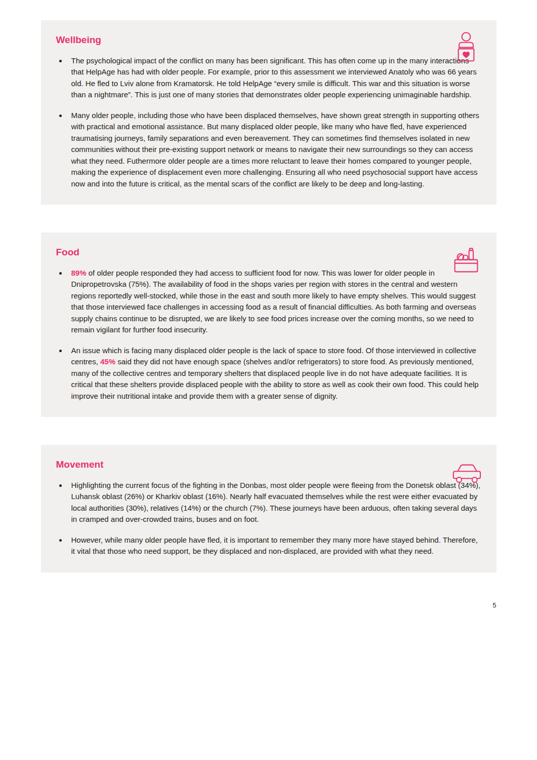Wellbeing
The psychological impact of the conflict on many has been significant. This has often come up in the many interactions that HelpAge has had with older people. For example, prior to this assessment we interviewed Anatoly who was 66 years old. He fled to Lviv alone from Kramatorsk. He told HelpAge “every smile is difficult. This war and this situation is worse than a nightmare”. This is just one of many stories that demonstrates older people experiencing unimaginable hardship.
Many older people, including those who have been displaced themselves, have shown great strength in supporting others with practical and emotional assistance. But many displaced older people, like many who have fled, have experienced traumatising journeys, family separations and even bereavement. They can sometimes find themselves isolated in new communities without their pre-existing support network or means to navigate their new surroundings so they can access what they need. Futhermore older people are a times more reluctant to leave their homes compared to younger people, making the experience of displacement even more challenging. Ensuring all who need psychosocial support have access now and into the future is critical, as the mental scars of the conflict are likely to be deep and long-lasting.
Food
89% of older people responded they had access to sufficient food for now. This was lower for older people in Dnipropetrovska (75%). The availability of food in the shops varies per region with stores in the central and western regions reportedly well-stocked, while those in the east and south more likely to have empty shelves. This would suggest that those interviewed face challenges in accessing food as a result of financial difficulties. As both farming and overseas supply chains continue to be disrupted, we are likely to see food prices increase over the coming months, so we need to remain vigilant for further food insecurity.
An issue which is facing many displaced older people is the lack of space to store food. Of those interviewed in collective centres, 45% said they did not have enough space (shelves and/or refrigerators) to store food. As previously mentioned, many of the collective centres and temporary shelters that displaced people live in do not have adequate facilities. It is critical that these shelters provide displaced people with the ability to store as well as cook their own food. This could help improve their nutritional intake and provide them with a greater sense of dignity.
Movement
Highlighting the current focus of the fighting in the Donbas, most older people were fleeing from the Donetsk oblast (34%), Luhansk oblast (26%) or Kharkiv oblast (16%). Nearly half evacuated themselves while the rest were either evacuated by local authorities (30%), relatives (14%) or the church (7%). These journeys have been arduous, often taking several days in cramped and over-crowded trains, buses and on foot.
However, while many older people have fled, it is important to remember they many more have stayed behind. Therefore, it vital that those who need support, be they displaced and non-displaced, are provided with what they need.
5